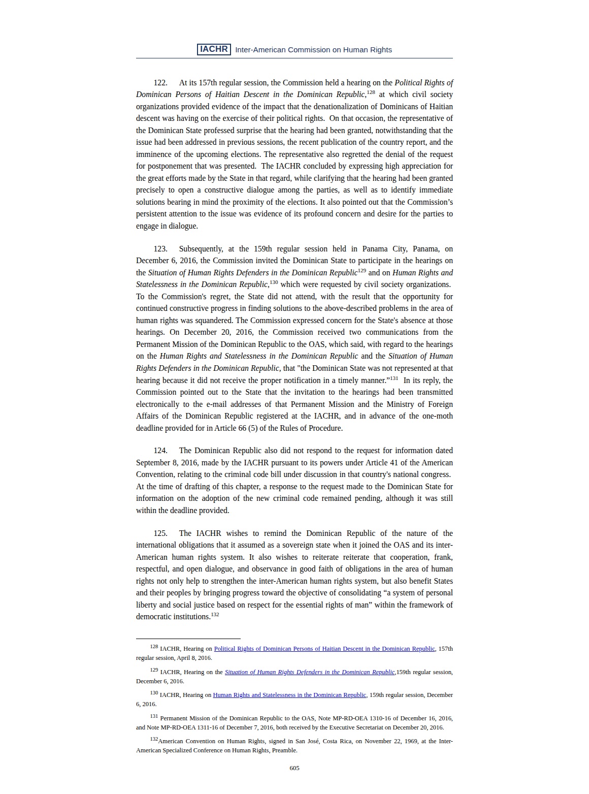IACHR Inter-American Commission on Human Rights
122. At its 157th regular session, the Commission held a hearing on the Political Rights of Dominican Persons of Haitian Descent in the Dominican Republic,128 at which civil society organizations provided evidence of the impact that the denationalization of Dominicans of Haitian descent was having on the exercise of their political rights. On that occasion, the representative of the Dominican State professed surprise that the hearing had been granted, notwithstanding that the issue had been addressed in previous sessions, the recent publication of the country report, and the imminence of the upcoming elections. The representative also regretted the denial of the request for postponement that was presented. The IACHR concluded by expressing high appreciation for the great efforts made by the State in that regard, while clarifying that the hearing had been granted precisely to open a constructive dialogue among the parties, as well as to identify immediate solutions bearing in mind the proximity of the elections. It also pointed out that the Commission’s persistent attention to the issue was evidence of its profound concern and desire for the parties to engage in dialogue.
123. Subsequently, at the 159th regular session held in Panama City, Panama, on December 6, 2016, the Commission invited the Dominican State to participate in the hearings on the Situation of Human Rights Defenders in the Dominican Republic129 and on Human Rights and Statelessness in the Dominican Republic,130 which were requested by civil society organizations. To the Commission's regret, the State did not attend, with the result that the opportunity for continued constructive progress in finding solutions to the above-described problems in the area of human rights was squandered. The Commission expressed concern for the State's absence at those hearings. On December 20, 2016, the Commission received two communications from the Permanent Mission of the Dominican Republic to the OAS, which said, with regard to the hearings on the Human Rights and Statelessness in the Dominican Republic and the Situation of Human Rights Defenders in the Dominican Republic, that "the Dominican State was not represented at that hearing because it did not receive the proper notification in a timely manner.”131 In its reply, the Commission pointed out to the State that the invitation to the hearings had been transmitted electronically to the e-mail addresses of that Permanent Mission and the Ministry of Foreign Affairs of the Dominican Republic registered at the IACHR, and in advance of the one-moth deadline provided for in Article 66 (5) of the Rules of Procedure.
124. The Dominican Republic also did not respond to the request for information dated September 8, 2016, made by the IACHR pursuant to its powers under Article 41 of the American Convention, relating to the criminal code bill under discussion in that country's national congress. At the time of drafting of this chapter, a response to the request made to the Dominican State for information on the adoption of the new criminal code remained pending, although it was still within the deadline provided.
125. The IACHR wishes to remind the Dominican Republic of the nature of the international obligations that it assumed as a sovereign state when it joined the OAS and its inter-American human rights system. It also wishes to reiterate reiterate that cooperation, frank, respectful, and open dialogue, and observance in good faith of obligations in the area of human rights not only help to strengthen the inter-American human rights system, but also benefit States and their peoples by bringing progress toward the objective of consolidating “a system of personal liberty and social justice based on respect for the essential rights of man” within the framework of democratic institutions.132
128 IACHR, Hearing on Political Rights of Dominican Persons of Haitian Descent in the Dominican Republic, 157th regular session, April 8, 2016.
129 IACHR, Hearing on the Situation of Human Rights Defenders in the Dominican Republic,159th regular session, December 6, 2016.
130 IACHR, Hearing on Human Rights and Statelessness in the Dominican Republic, 159th regular session, December 6, 2016.
131 Permanent Mission of the Dominican Republic to the OAS, Note MP-RD-OEA 1310-16 of December 16, 2016, and Note MP-RD-OEA 1311-16 of December 7, 2016, both received by the Executive Secretariat on December 20, 2016.
132American Convention on Human Rights, signed in San José, Costa Rica, on November 22, 1969, at the Inter-American Specialized Conference on Human Rights, Preamble.
605